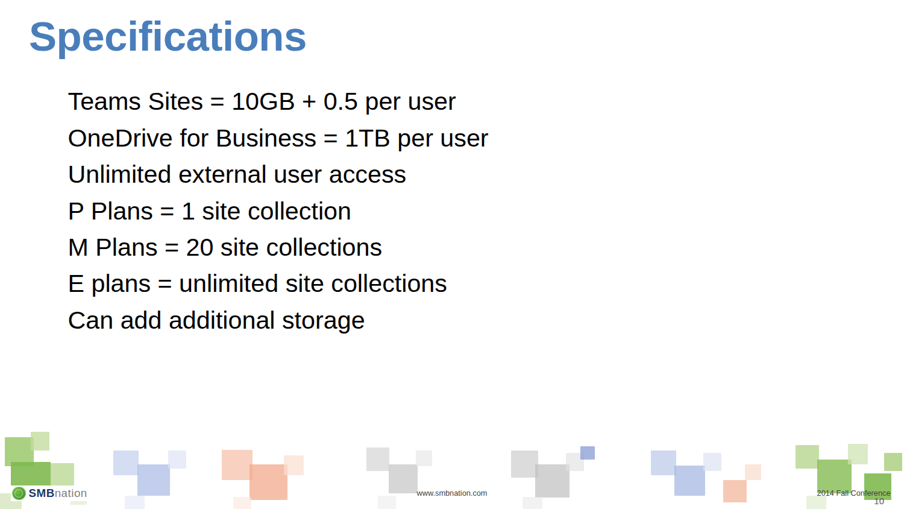Specifications
Teams Sites = 10GB + 0.5 per user
OneDrive for Business = 1TB per user
Unlimited external user access
P Plans = 1 site collection
M Plans = 20 site collections
E plans = unlimited site collections
Can add additional storage
SMB nation
www.smbnation.com
2014 Fall Conference
10